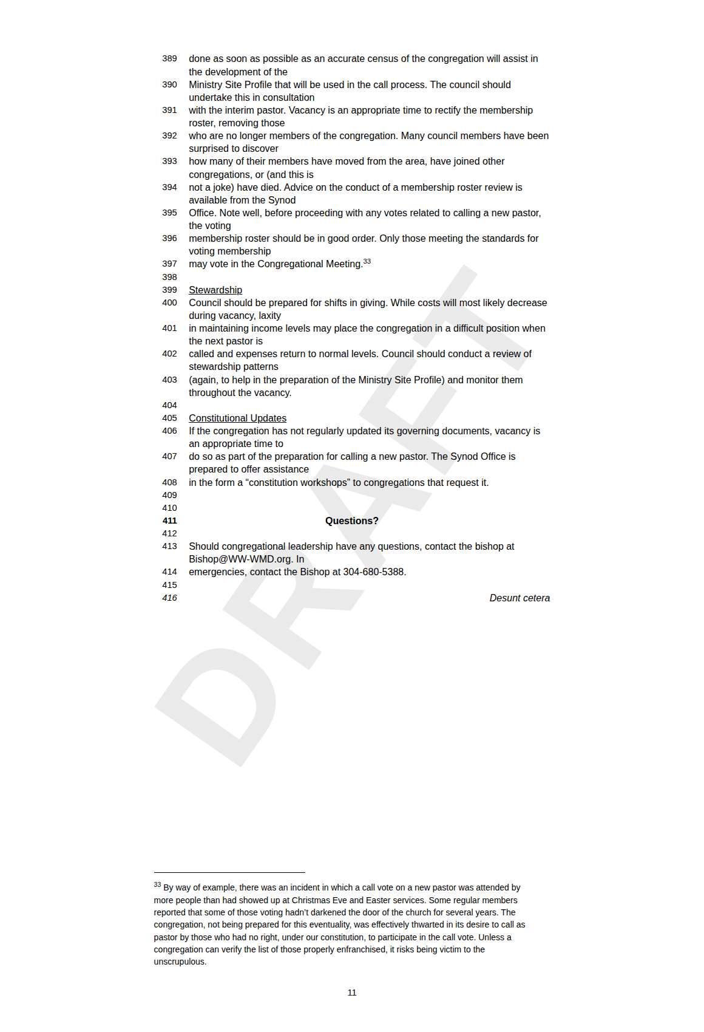DRAFT
done as soon as possible as an accurate census of the congregation will assist in the development of the
Ministry Site Profile that will be used in the call process. The council should undertake this in consultation
with the interim pastor. Vacancy is an appropriate time to rectify the membership roster, removing those
who are no longer members of the congregation. Many council members have been surprised to discover
how many of their members have moved from the area, have joined other congregations, or (and this is
not a joke) have died. Advice on the conduct of a membership roster review is available from the Synod
Office. Note well, before proceeding with any votes related to calling a new pastor, the voting
membership roster should be in good order. Only those meeting the standards for voting membership
may vote in the Congregational Meeting.33
Stewardship
Council should be prepared for shifts in giving. While costs will most likely decrease during vacancy, laxity
in maintaining income levels may place the congregation in a difficult position when the next pastor is
called and expenses return to normal levels. Council should conduct a review of stewardship patterns
(again, to help in the preparation of the Ministry Site Profile) and monitor them throughout the vacancy.
Constitutional Updates
If the congregation has not regularly updated its governing documents, vacancy is an appropriate time to
do so as part of the preparation for calling a new pastor. The Synod Office is prepared to offer assistance
in the form a “constitution workshops” to congregations that request it.
Questions?
Should congregational leadership have any questions, contact the bishop at Bishop@WW-WMD.org. In
emergencies, contact the Bishop at 304-680-5388.
Desunt cetera
33 By way of example, there was an incident in which a call vote on a new pastor was attended by more people than had showed up at Christmas Eve and Easter services. Some regular members reported that some of those voting hadn’t darkened the door of the church for several years. The congregation, not being prepared for this eventuality, was effectively thwarted in its desire to call as pastor by those who had no right, under our constitution, to participate in the call vote. Unless a congregation can verify the list of those properly enfranchised, it risks being victim to the unscrupulous.
11